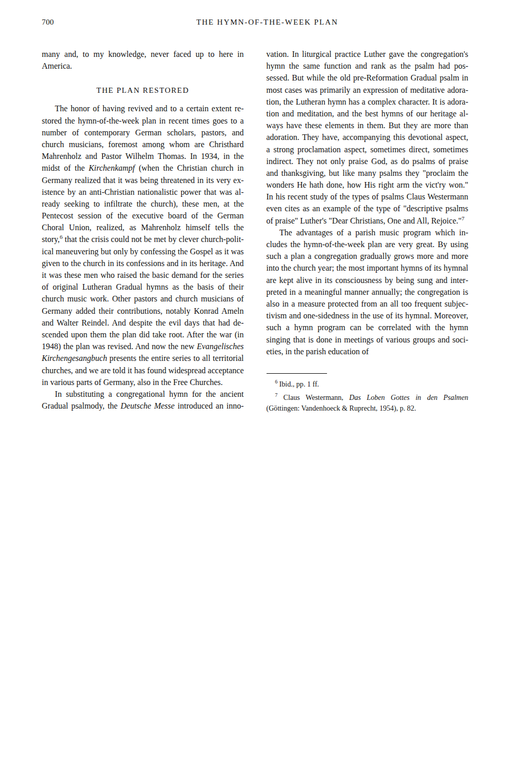700 The Hymn-of-the-Week Plan
many and, to my knowledge, never faced up to here in America.
The Plan Restored
The honor of having revived and to a certain extent restored the hymn-of-the-week plan in recent times goes to a number of contemporary German scholars, pastors, and church musicians, foremost among whom are Christhard Mahrenholz and Pastor Wilhelm Thomas. In 1934, in the midst of the Kirchenkampf (when the Christian church in Germany realized that it was being threatened in its very existence by an anti-Christian nationalistic power that was already seeking to infiltrate the church), these men, at the Pentecost session of the executive board of the German Choral Union, realized, as Mahrenholz himself tells the story,6 that the crisis could not be met by clever church-political maneuvering but only by confessing the Gospel as it was given to the church in its confessions and in its heritage. And it was these men who raised the basic demand for the series of original Lutheran Gradual hymns as the basis of their church music work. Other pastors and church musicians of Germany added their contributions, notably Konrad Ameln and Walter Reindel. And despite the evil days that had descended upon them the plan did take root. After the war (in 1948) the plan was revised. And now the new Evangelisches Kirchengesangbuch presents the entire series to all territorial churches, and we are told it has found widespread acceptance in various parts of Germany, also in the Free Churches.
In substituting a congregational hymn for the ancient Gradual psalmody, the Deutsche Messe introduced an innovation. In liturgical practice Luther gave the congregation's hymn the same function and rank as the psalm had possessed. But while the old pre-Reformation Gradual psalm in most cases was primarily an expression of meditative adoration, the Lutheran hymn has a complex character. It is adoration and meditation, and the best hymns of our heritage always have these elements in them. But they are more than adoration. They have, accompanying this devotional aspect, a strong proclamation aspect, sometimes direct, sometimes indirect. They not only praise God, as do psalms of praise and thanksgiving, but like many psalms they "proclaim the wonders He hath done, how His right arm the vict'ry won." In his recent study of the types of psalms Claus Westermann even cites as an example of the type of "descriptive psalms of praise" Luther's "Dear Christians, One and All, Rejoice."7
The advantages of a parish music program which includes the hymn-of-the-week plan are very great. By using such a plan a congregation gradually grows more and more into the church year; the most important hymns of its hymnal are kept alive in its consciousness by being sung and interpreted in a meaningful manner annually; the congregation is also in a measure protected from an all too frequent subjectivism and one-sidedness in the use of its hymnal. Moreover, such a hymn program can be correlated with the hymn singing that is done in meetings of various groups and societies, in the parish education of
6 Ibid., pp. 1 ff.
7 Claus Westermann, Das Loben Gottes in den Psalmen (Göttingen: Vandenhoeck & Ruprecht, 1954), p. 82.